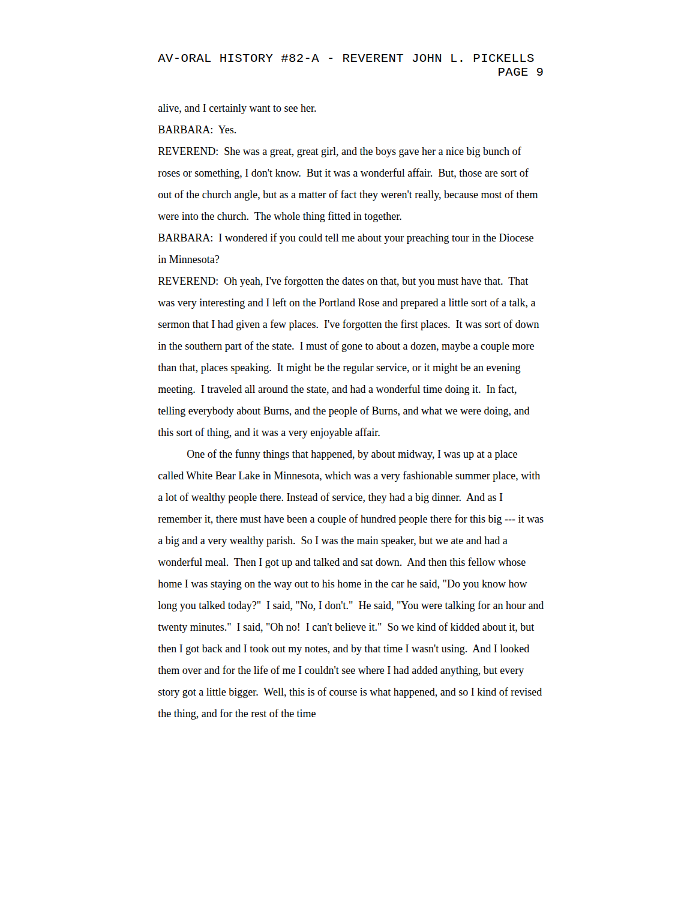AV-ORAL HISTORY #82-A - REVERENT JOHN L. PICKELLSPAGE 9
alive, and I certainly want to see her.
BARBARA: Yes.
REVEREND: She was a great, great girl, and the boys gave her a nice big bunch of roses or something, I don't know. But it was a wonderful affair. But, those are sort of out of the church angle, but as a matter of fact they weren't really, because most of them were into the church. The whole thing fitted in together.
BARBARA: I wondered if you could tell me about your preaching tour in the Diocese in Minnesota?
REVEREND: Oh yeah, I've forgotten the dates on that, but you must have that. That was very interesting and I left on the Portland Rose and prepared a little sort of a talk, a sermon that I had given a few places. I've forgotten the first places. It was sort of down in the southern part of the state. I must of gone to about a dozen, maybe a couple more than that, places speaking. It might be the regular service, or it might be an evening meeting. I traveled all around the state, and had a wonderful time doing it. In fact, telling everybody about Burns, and the people of Burns, and what we were doing, and this sort of thing, and it was a very enjoyable affair.
One of the funny things that happened, by about midway, I was up at a place called White Bear Lake in Minnesota, which was a very fashionable summer place, with a lot of wealthy people there. Instead of service, they had a big dinner. And as I remember it, there must have been a couple of hundred people there for this big --- it was a big and a very wealthy parish. So I was the main speaker, but we ate and had a wonderful meal. Then I got up and talked and sat down. And then this fellow whose home I was staying on the way out to his home in the car he said, "Do you know how long you talked today?" I said, "No, I don't." He said, "You were talking for an hour and twenty minutes." I said, "Oh no! I can't believe it." So we kind of kidded about it, but then I got back and I took out my notes, and by that time I wasn't using. And I looked them over and for the life of me I couldn't see where I had added anything, but every story got a little bigger. Well, this is of course is what happened, and so I kind of revised the thing, and for the rest of the time